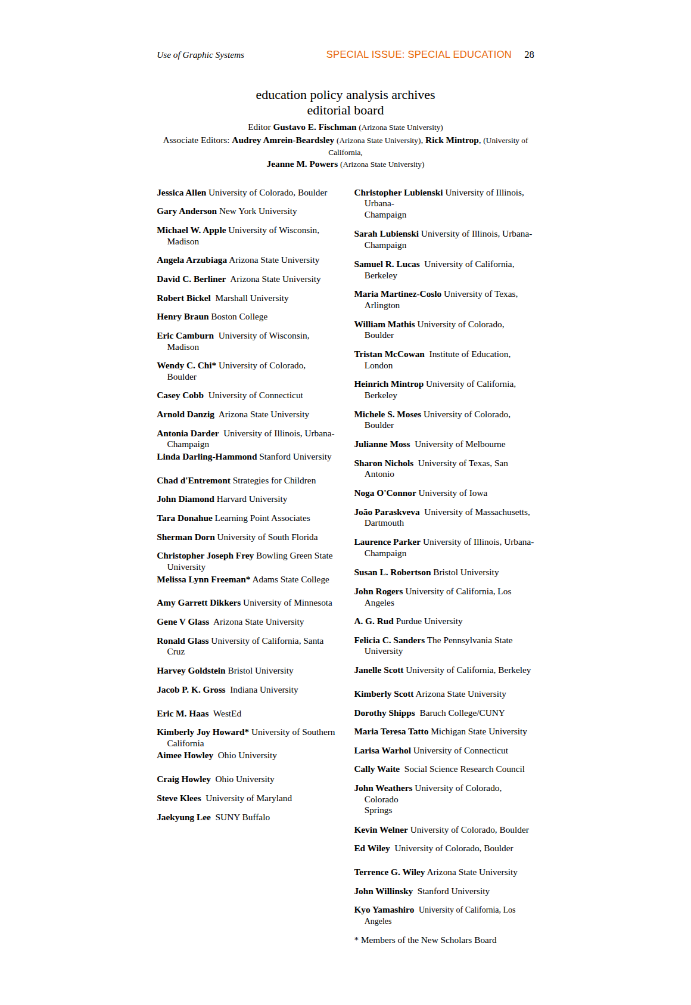Use of Graphic Systems
SPECIAL ISSUE: SPECIAL EDUCATION 28
education policy analysis archives
editorial board
Editor Gustavo E. Fischman (Arizona State University)
Associate Editors: Audrey Amrein-Beardsley (Arizona State University), Rick Mintrop, (University of California,
Jeanne M. Powers (Arizona State University)
Jessica Allen University of Colorado, Boulder
Gary Anderson New York University
Michael W. Apple University of Wisconsin, Madison
Angela Arzubiaga Arizona State University
David C. Berliner Arizona State University
Robert Bickel Marshall University
Henry Braun Boston College
Eric Camburn University of Wisconsin, Madison
Wendy C. Chi* University of Colorado, Boulder
Casey Cobb University of Connecticut
Arnold Danzig Arizona State University
Antonia Darder University of Illinois, Urbana-
Champaign
Linda Darling-Hammond Stanford University
Chad d'Entremont Strategies for Children
John Diamond Harvard University
Tara Donahue Learning Point Associates
Sherman Dorn University of South Florida
Christopher Joseph Frey Bowling Green State
University
Melissa Lynn Freeman* Adams State College
Amy Garrett Dikkers University of Minnesota
Gene V Glass Arizona State University
Ronald Glass University of California, Santa Cruz
Harvey Goldstein Bristol University
Jacob P. K. Gross Indiana University
Eric M. Haas WestEd
Kimberly Joy Howard* University of Southern
California
Aimee Howley Ohio University
Craig Howley Ohio University
Steve Klees University of Maryland
Jaekyung Lee SUNY Buffalo
Christopher Lubienski University of Illinois, Urbana-
Champaign
Sarah Lubienski University of Illinois, Urbana-
Champaign
Samuel R. Lucas University of California, Berkeley
Maria Martinez-Coslo University of Texas, Arlington
William Mathis University of Colorado, Boulder
Tristan McCowan Institute of Education, London
Heinrich Mintrop University of California, Berkeley
Michele S. Moses University of Colorado, Boulder
Julianne Moss University of Melbourne
Sharon Nichols University of Texas, San Antonio
Noga O'Connor University of Iowa
João Paraskveva University of Massachusetts,
Dartmouth
Laurence Parker University of Illinois, Urbana-
Champaign
Susan L. Robertson Bristol University
John Rogers University of California, Los Angeles
A. G. Rud Purdue University
Felicia C. Sanders The Pennsylvania State University
Janelle Scott University of California, Berkeley
Kimberly Scott Arizona State University
Dorothy Shipps Baruch College/CUNY
Maria Teresa Tatto Michigan State University
Larisa Warhol University of Connecticut
Cally Waite Social Science Research Council
John Weathers University of Colorado, Colorado
Springs
Kevin Welner University of Colorado, Boulder
Ed Wiley University of Colorado, Boulder
Terrence G. Wiley Arizona State University
John Willinsky Stanford University
Kyo Yamashiro University of California, Los Angeles
* Members of the New Scholars Board